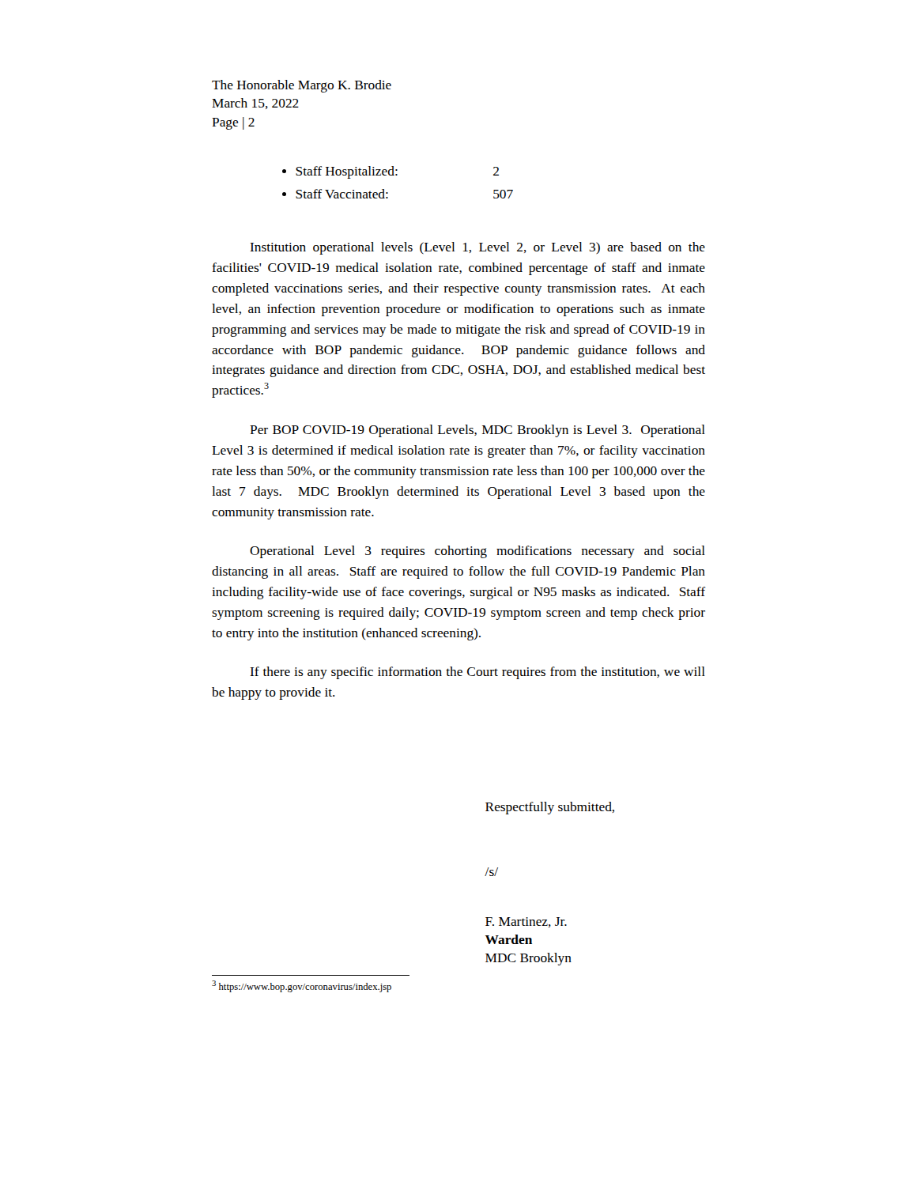The Honorable Margo K. Brodie
March 15, 2022
Page | 2
Staff Hospitalized: 2
Staff Vaccinated: 507
Institution operational levels (Level 1, Level 2, or Level 3) are based on the facilities' COVID-19 medical isolation rate, combined percentage of staff and inmate completed vaccinations series, and their respective county transmission rates. At each level, an infection prevention procedure or modification to operations such as inmate programming and services may be made to mitigate the risk and spread of COVID-19 in accordance with BOP pandemic guidance. BOP pandemic guidance follows and integrates guidance and direction from CDC, OSHA, DOJ, and established medical best practices.3
Per BOP COVID-19 Operational Levels, MDC Brooklyn is Level 3. Operational Level 3 is determined if medical isolation rate is greater than 7%, or facility vaccination rate less than 50%, or the community transmission rate less than 100 per 100,000 over the last 7 days. MDC Brooklyn determined its Operational Level 3 based upon the community transmission rate.
Operational Level 3 requires cohorting modifications necessary and social distancing in all areas. Staff are required to follow the full COVID-19 Pandemic Plan including facility-wide use of face coverings, surgical or N95 masks as indicated. Staff symptom screening is required daily; COVID-19 symptom screen and temp check prior to entry into the institution (enhanced screening).
If there is any specific information the Court requires from the institution, we will be happy to provide it.
Respectfully submitted,
/s/
F. Martinez, Jr.
Warden
MDC Brooklyn
3 https://www.bop.gov/coronavirus/index.jsp